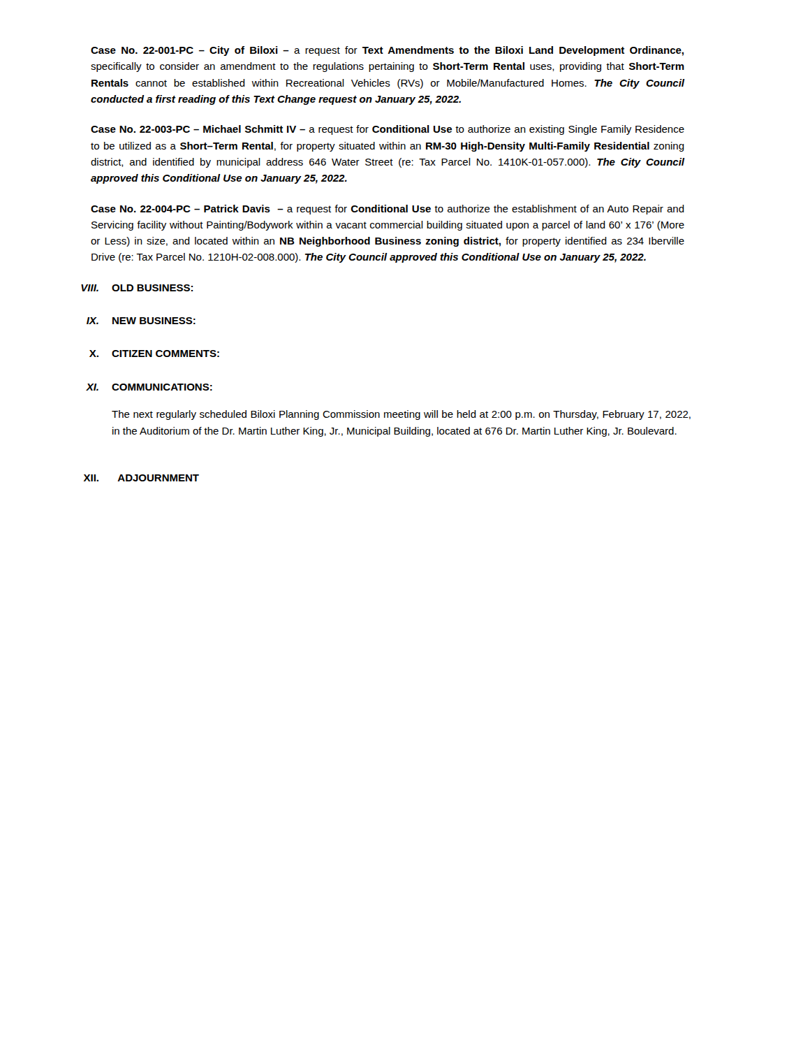Case No. 22-001-PC – City of Biloxi – a request for Text Amendments to the Biloxi Land Development Ordinance, specifically to consider an amendment to the regulations pertaining to Short-Term Rental uses, providing that Short-Term Rentals cannot be established within Recreational Vehicles (RVs) or Mobile/Manufactured Homes. The City Council conducted a first reading of this Text Change request on January 25, 2022.
Case No. 22-003-PC – Michael Schmitt IV – a request for Conditional Use to authorize an existing Single Family Residence to be utilized as a Short–Term Rental, for property situated within an RM-30 High-Density Multi-Family Residential zoning district, and identified by municipal address 646 Water Street (re: Tax Parcel No. 1410K-01-057.000). The City Council approved this Conditional Use on January 25, 2022.
Case No. 22-004-PC – Patrick Davis – a request for Conditional Use to authorize the establishment of an Auto Repair and Servicing facility without Painting/Bodywork within a vacant commercial building situated upon a parcel of land 60’ x 176’ (More or Less) in size, and located within an NB Neighborhood Business zoning district, for property identified as 234 Iberville Drive (re: Tax Parcel No. 1210H-02-008.000). The City Council approved this Conditional Use on January 25, 2022.
VIII. Old Business:
IX. New Business:
X. Citizen Comments:
XI. Communications:
The next regularly scheduled Biloxi Planning Commission meeting will be held at 2:00 p.m. on Thursday, February 17, 2022, in the Auditorium of the Dr. Martin Luther King, Jr., Municipal Building, located at 676 Dr. Martin Luther King, Jr. Boulevard.
XII. Adjournment